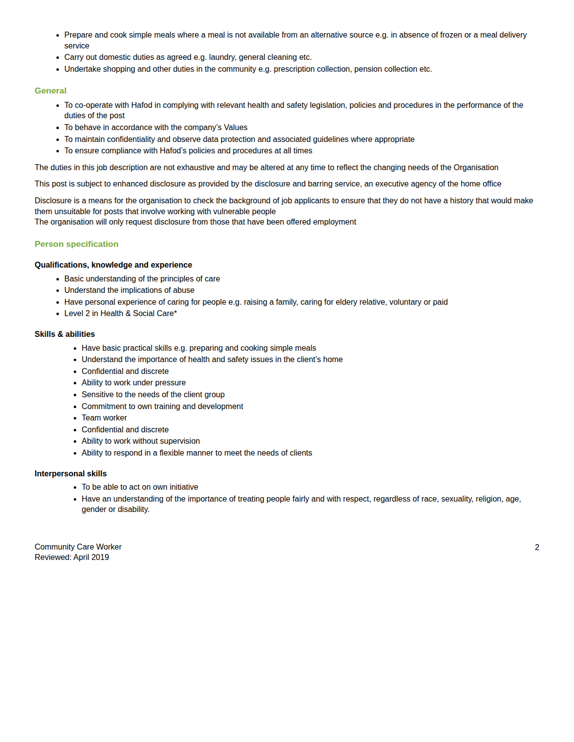Prepare and cook simple meals where a meal is not available from an alternative source e.g. in absence of frozen or a meal delivery service
Carry out domestic duties as agreed e.g. laundry, general cleaning etc.
Undertake shopping and other duties in the community e.g. prescription collection, pension collection etc.
General
To co-operate with Hafod in complying with relevant health and safety legislation, policies and procedures in the performance of the duties of the post
To behave in accordance with the company’s Values
To maintain confidentiality and observe data protection and associated guidelines where appropriate
To ensure compliance with Hafod’s policies and procedures at all times
The duties in this job description are not exhaustive and may be altered at any time to reflect the changing needs of the Organisation
This post is subject to enhanced disclosure as provided by the disclosure and barring service, an executive agency of the home office
Disclosure is a means for the organisation to check the background of job applicants to ensure that they do not have a history that would make them unsuitable for posts that involve working with vulnerable people
The organisation will only request disclosure from those that have been offered employment
Person specification
Qualifications, knowledge and experience
Basic understanding of the principles of care
Understand the implications of abuse
Have personal experience of caring for people e.g. raising a family, caring for eldery relative, voluntary or paid
Level 2 in Health & Social Care*
Skills & abilities
Have basic practical skills e.g. preparing and cooking simple meals
Understand the importance of health and safety issues in the client’s home
Confidential and discrete
Ability to work under pressure
Sensitive to the needs of the client group
Commitment to own training and development
Team worker
Confidential and discrete
Ability to work without supervision
Ability to respond in a flexible manner to meet the needs of clients
Interpersonal skills
To be able to act on own initiative
Have an understanding of the importance of treating people fairly and with respect, regardless of race, sexuality, religion, age, gender or disability.
Community Care Worker
Reviewed: April 2019
2